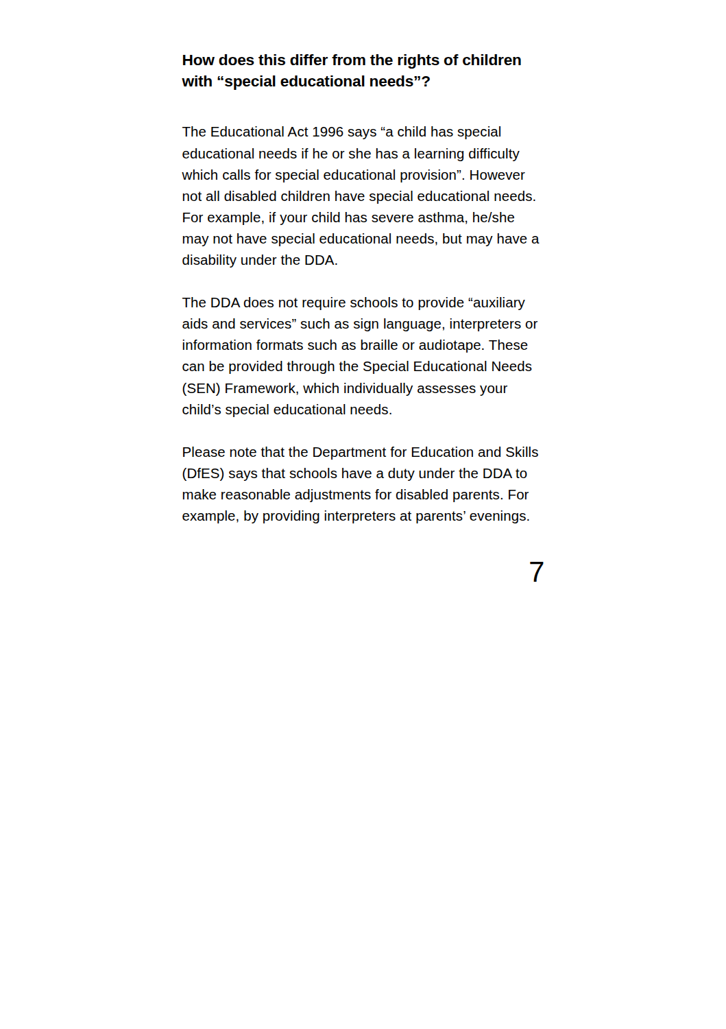How does this differ from the rights of children with “special educational needs”?
The Educational Act 1996 says “a child has special educational needs if he or she has a learning difficulty which calls for special educational provision”. However not all disabled children have special educational needs. For example, if your child has severe asthma, he/she may not have special educational needs, but may have a disability under the DDA.
The DDA does not require schools to provide “auxiliary aids and services” such as sign language, interpreters or information formats such as braille or audiotape. These can be provided through the Special Educational Needs (SEN) Framework, which individually assesses your child’s special educational needs.
Please note that the Department for Education and Skills (DfES) says that schools have a duty under the DDA to make reasonable adjustments for disabled parents. For example, by providing interpreters at parents’ evenings.
7